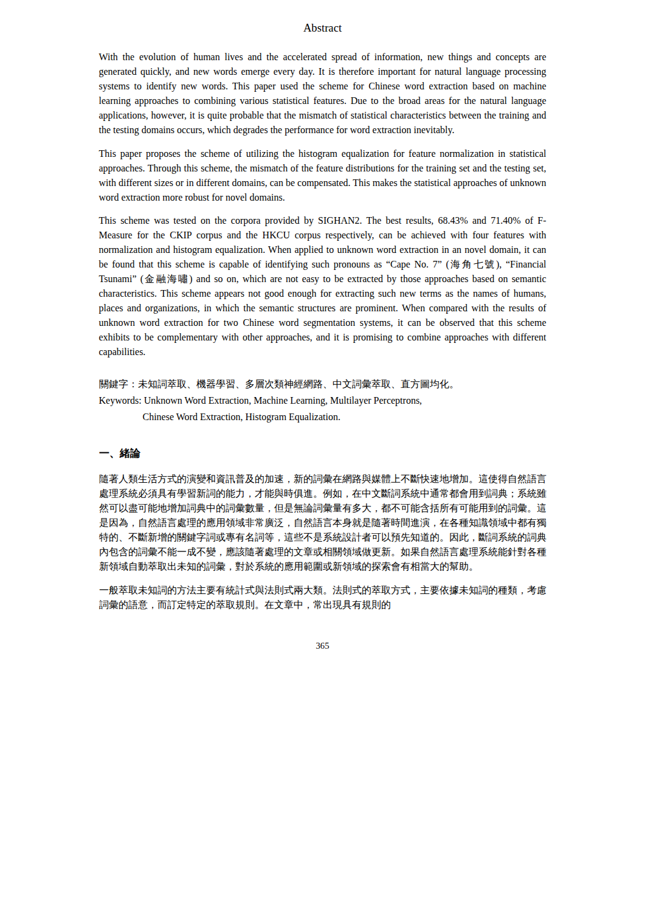Abstract
With the evolution of human lives and the accelerated spread of information, new things and concepts are generated quickly, and new words emerge every day. It is therefore important for natural language processing systems to identify new words. This paper used the scheme for Chinese word extraction based on machine learning approaches to combining various statistical features. Due to the broad areas for the natural language applications, however, it is quite probable that the mismatch of statistical characteristics between the training and the testing domains occurs, which degrades the performance for word extraction inevitably.
This paper proposes the scheme of utilizing the histogram equalization for feature normalization in statistical approaches. Through this scheme, the mismatch of the feature distributions for the training set and the testing set, with different sizes or in different domains, can be compensated. This makes the statistical approaches of unknown word extraction more robust for novel domains.
This scheme was tested on the corpora provided by SIGHAN2. The best results, 68.43% and 71.40% of F-Measure for the CKIP corpus and the HKCU corpus respectively, can be achieved with four features with normalization and histogram equalization. When applied to unknown word extraction in an novel domain, it can be found that this scheme is capable of identifying such pronouns as “Cape No. 7” (海角七號), “Financial Tsunami” (金融海嘯) and so on, which are not easy to be extracted by those approaches based on semantic characteristics. This scheme appears not good enough for extracting such new terms as the names of humans, places and organizations, in which the semantic structures are prominent. When compared with the results of unknown word extraction for two Chinese word segmentation systems, it can be observed that this scheme exhibits to be complementary with other approaches, and it is promising to combine approaches with different capabilities.
關鍵字：未知詞萃取、機器學習、多層次類神經網路、中文詞彙萃取、直方圖均化。
Keywords: Unknown Word Extraction, Machine Learning, Multilayer Perceptrons,
Chinese Word Extraction, Histogram Equalization.
一、緒論
隨著人類生活方式的演變和資訊普及的加速，新的詞彙在網路與媒體上不斷快速地增加。這使得自然語言處理系統必須具有學習新詞的能力，才能與時俱進。例如，在中文斷詞系統中通常都會用到詞典；系統雖然可以盡可能地增加詞典中的詞彙數量，但是無論詞彙量有多大，都不可能含括所有可能用到的詞彙。這是因為，自然語言處理的應用領域非常廣泛，自然語言本身就是隨著時間進演，在各種知識領域中都有獨特的、不斷新增的關鍵字詞或專有名詞等，這些不是系統設計者可以預先知道的。因此，斷詞系統的詞典內包含的詞彙不能一成不變，應該隨著處理的文章或相關領域做更新。如果自然語言處理系統能針對各種新領域自動萃取出未知的詞彙，對於系統的應用範圍或新領域的探索會有相當大的幫助。
一般萃取未知詞的方法主要有統計式與法則式兩大類。法則式的萃取方式，主要依據未知詞的種類，考慮詞彙的語意，而訂定特定的萃取規則。在文章中，常出現具有規則的
365